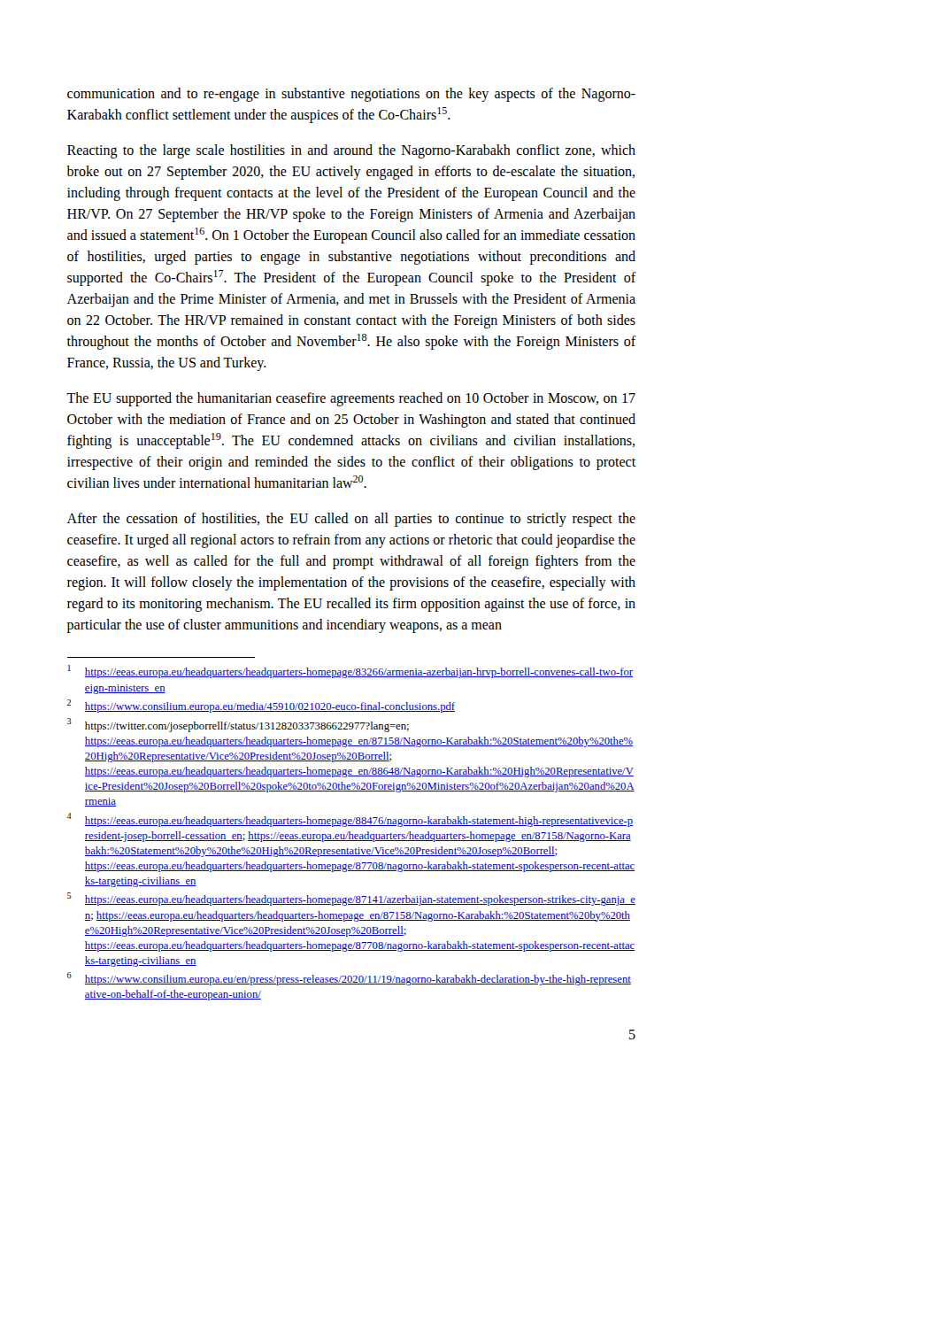communication and to re-engage in substantive negotiations on the key aspects of the Nagorno-Karabakh conflict settlement under the auspices of the Co-Chairs15.
Reacting to the large scale hostilities in and around the Nagorno-Karabakh conflict zone, which broke out on 27 September 2020, the EU actively engaged in efforts to de-escalate the situation, including through frequent contacts at the level of the President of the European Council and the HR/VP. On 27 September the HR/VP spoke to the Foreign Ministers of Armenia and Azerbaijan and issued a statement16. On 1 October the European Council also called for an immediate cessation of hostilities, urged parties to engage in substantive negotiations without preconditions and supported the Co-Chairs17. The President of the European Council spoke to the President of Azerbaijan and the Prime Minister of Armenia, and met in Brussels with the President of Armenia on 22 October. The HR/VP remained in constant contact with the Foreign Ministers of both sides throughout the months of October and November18. He also spoke with the Foreign Ministers of France, Russia, the US and Turkey.
The EU supported the humanitarian ceasefire agreements reached on 10 October in Moscow, on 17 October with the mediation of France and on 25 October in Washington and stated that continued fighting is unacceptable19. The EU condemned attacks on civilians and civilian installations, irrespective of their origin and reminded the sides to the conflict of their obligations to protect civilian lives under international humanitarian law20.
After the cessation of hostilities, the EU called on all parties to continue to strictly respect the ceasefire. It urged all regional actors to refrain from any actions or rhetoric that could jeopardise the ceasefire, as well as called for the full and prompt withdrawal of all foreign fighters from the region. It will follow closely the implementation of the provisions of the ceasefire, especially with regard to its monitoring mechanism. The EU recalled its firm opposition against the use of force, in particular the use of cluster ammunitions and incendiary weapons, as a mean
https://eeas.europa.eu/headquarters/headquarters-homepage/83266/armenia-azerbaijan-hrvp-borrell-convenes-call-two-foreign-ministers_en
https://www.consilium.europa.eu/media/45910/021020-euco-final-conclusions.pdf
https://twitter.com/josepborrellf/status/1312820337386622977?lang=en;
https://eeas.europa.eu/headquarters/headquarters-homepage_en/87158/Nagorno-Karabakh:%20Statement%20by%20the%20High%20Representative/Vice%20President%20Josep%20Borrell;
https://eeas.europa.eu/headquarters/headquarters-homepage_en/88648/Nagorno-Karabakh:%20High%20Representative/Vice-President%20Josep%20Borrell%20spoke%20to%20the%20Foreign%20Ministers%20of%20Azerbaijan%20and%20Armenia
https://eeas.europa.eu/headquarters/headquarters-homepage/88476/nagorno-karabakh-statement-high-representativevice-president-josep-borrell-cessation_en; https://eeas.europa.eu/headquarters/headquarters-homepage_en/87158/Nagorno-Karabakh:%20Statement%20by%20the%20High%20Representative/Vice%20President%20Josep%20Borrell;
https://eeas.europa.eu/headquarters/headquarters-homepage/87708/nagorno-karabakh-statement-spokesperson-recent-attacks-targeting-civilians_en
https://eeas.europa.eu/headquarters/headquarters-homepage/87141/azerbaijan-statement-spokesperson-strikes-city-ganja_en; https://eeas.europa.eu/headquarters/headquarters-homepage_en/87158/Nagorno-Karabakh:%20Statement%20by%20the%20High%20Representative/Vice%20President%20Josep%20Borrell;
https://eeas.europa.eu/headquarters/headquarters-homepage/87708/nagorno-karabakh-statement-spokesperson-recent-attacks-targeting-civilians_en
https://www.consilium.europa.eu/en/press/press-releases/2020/11/19/nagorno-karabakh-declaration-by-the-high-representative-on-behalf-of-the-european-union/
5